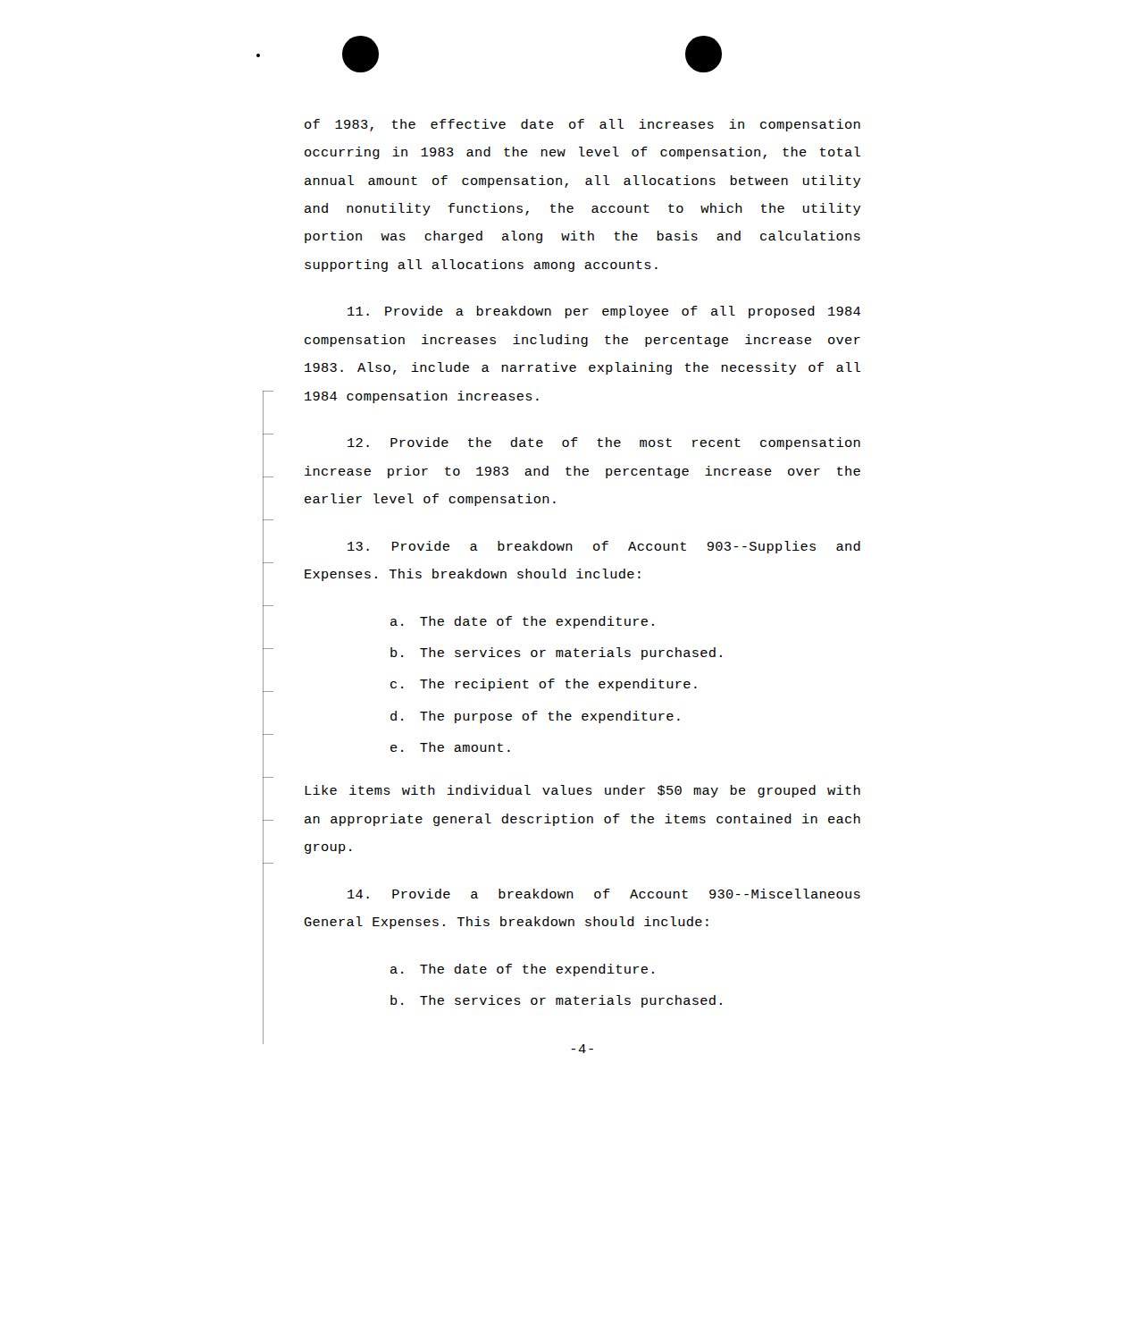of 1983, the effective date of all increases in compensation occurring in 1983 and the new level of compensation, the total annual amount of compensation, all allocations between utility and nonutility functions, the account to which the utility portion was charged along with the basis and calculations supporting all allocations among accounts.
11. Provide a breakdown per employee of all proposed 1984 compensation increases including the percentage increase over 1983. Also, include a narrative explaining the necessity of all 1984 compensation increases.
12. Provide the date of the most recent compensation increase prior to 1983 and the percentage increase over the earlier level of compensation.
13. Provide a breakdown of Account 903--Supplies and Expenses. This breakdown should include:
a. The date of the expenditure.
b. The services or materials purchased.
c. The recipient of the expenditure.
d. The purpose of the expenditure.
e. The amount.
Like items with individual values under $50 may be grouped with an appropriate general description of the items contained in each group.
14. Provide a breakdown of Account 930--Miscellaneous General Expenses. This breakdown should include:
a. The date of the expenditure.
b. The services or materials purchased.
-4-